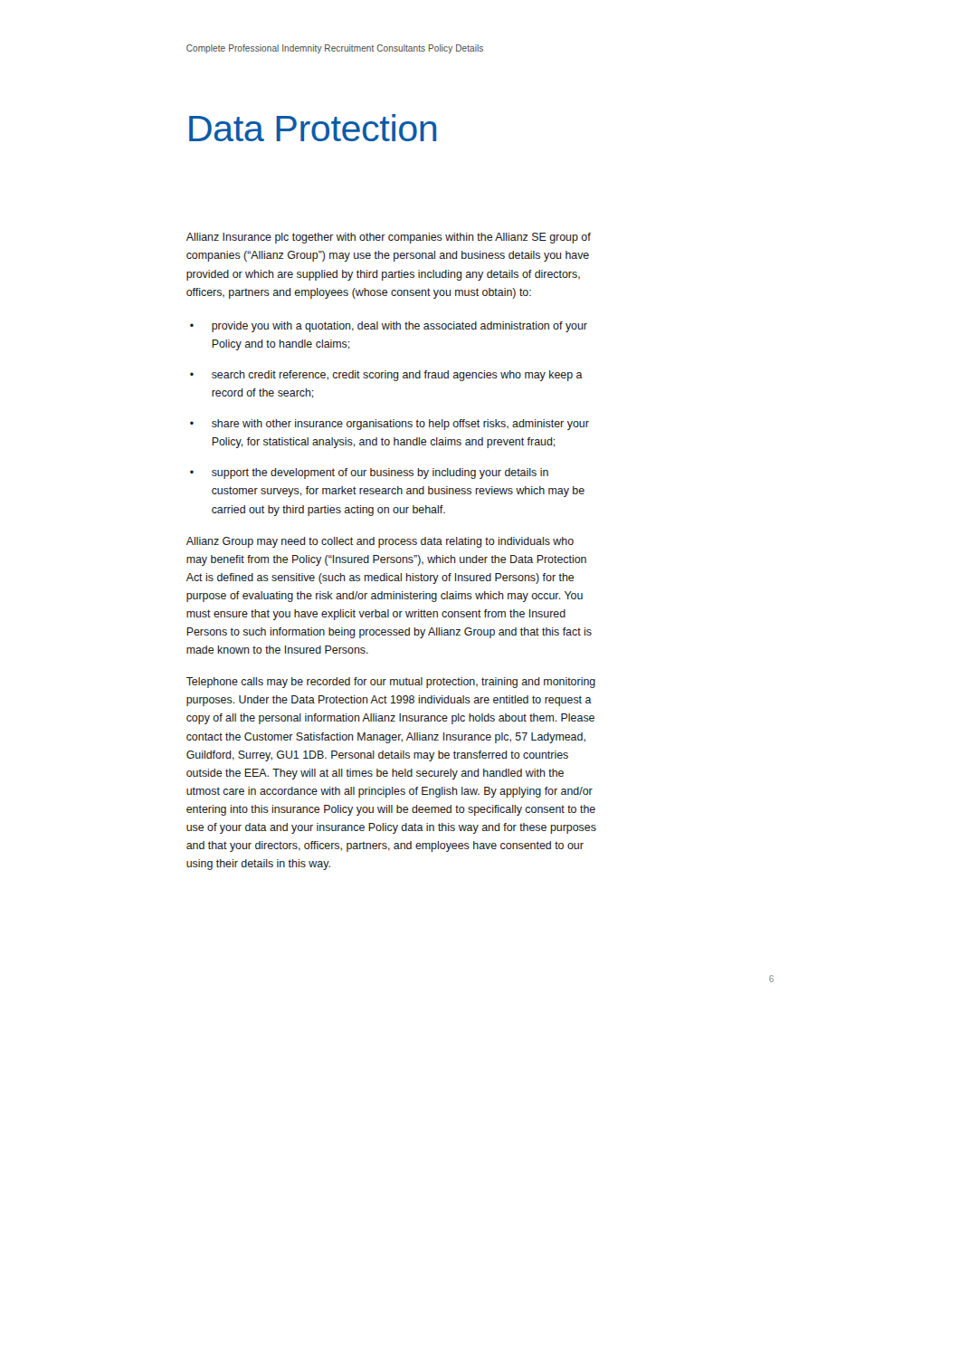Complete Professional Indemnity Recruitment Consultants Policy Details
Data Protection
Allianz Insurance plc together with other companies within the Allianz SE group of companies (“Allianz Group”) may use the personal and business details you have provided or which are supplied by third parties including any details of directors, officers, partners and employees (whose consent you must obtain) to:
provide you with a quotation, deal with the associated administration of your Policy and to handle claims;
search credit reference, credit scoring and fraud agencies who may keep a record of the search;
share with other insurance organisations to help offset risks, administer your Policy, for statistical analysis, and to handle claims and prevent fraud;
support the development of our business by including your details in customer surveys, for market research and business reviews which may be carried out by third parties acting on our behalf.
Allianz Group may need to collect and process data relating to individuals who may benefit from the Policy (“Insured Persons”), which under the Data Protection Act is defined as sensitive (such as medical history of Insured Persons) for the purpose of evaluating the risk and/or administering claims which may occur. You must ensure that you have explicit verbal or written consent from the Insured Persons to such information being processed by Allianz Group and that this fact is made known to the Insured Persons.
Telephone calls may be recorded for our mutual protection, training and monitoring purposes. Under the Data Protection Act 1998 individuals are entitled to request a copy of all the personal information Allianz Insurance plc holds about them. Please contact the Customer Satisfaction Manager, Allianz Insurance plc, 57 Ladymead, Guildford, Surrey, GU1 1DB. Personal details may be transferred to countries outside the EEA. They will at all times be held securely and handled with the utmost care in accordance with all principles of English law. By applying for and/or entering into this insurance Policy you will be deemed to specifically consent to the use of your data and your insurance Policy data in this way and for these purposes and that your directors, officers, partners, and employees have consented to our using their details in this way.
6